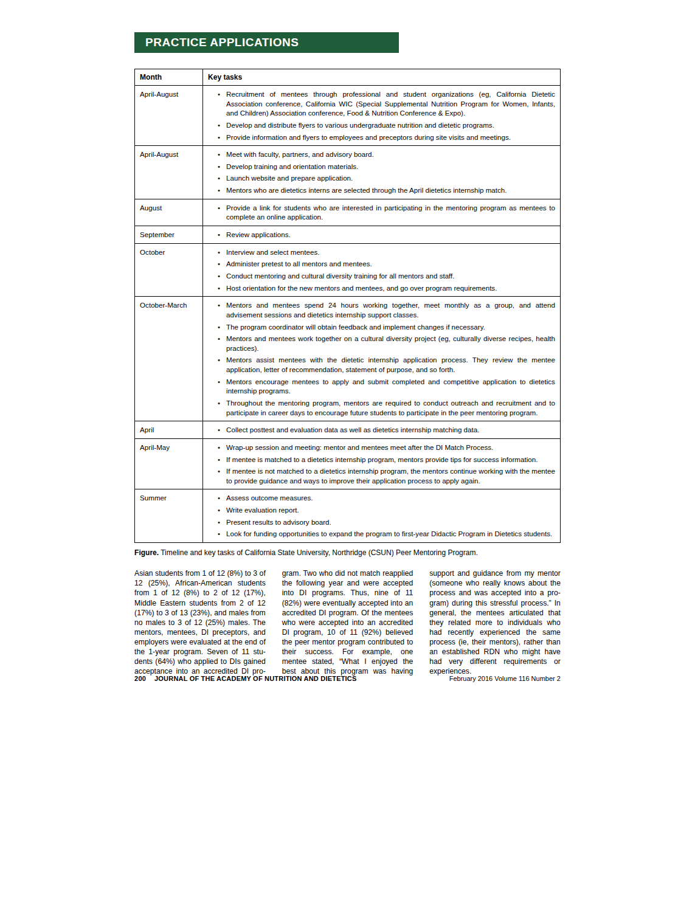PRACTICE APPLICATIONS
| Month | Key tasks |
| --- | --- |
| April-August | Recruitment of mentees through professional and student organizations (eg, California Dietetic Association conference, California WIC (Special Supplemental Nutrition Program for Women, Infants, and Children) Association conference, Food & Nutrition Conference & Expo). Develop and distribute flyers to various undergraduate nutrition and dietetic programs. Provide information and flyers to employees and preceptors during site visits and meetings. |
| April-August | Meet with faculty, partners, and advisory board. Develop training and orientation materials. Launch website and prepare application. Mentors who are dietetics interns are selected through the April dietetics internship match. |
| August | Provide a link for students who are interested in participating in the mentoring program as mentees to complete an online application. |
| September | Review applications. |
| October | Interview and select mentees. Administer pretest to all mentors and mentees. Conduct mentoring and cultural diversity training for all mentors and staff. Host orientation for the new mentors and mentees, and go over program requirements. |
| October-March | Mentors and mentees spend 24 hours working together, meet monthly as a group, and attend advisement sessions and dietetics internship support classes. The program coordinator will obtain feedback and implement changes if necessary. Mentors and mentees work together on a cultural diversity project (eg, culturally diverse recipes, health practices). Mentors assist mentees with the dietetic internship application process. They review the mentee application, letter of recommendation, statement of purpose, and so forth. Mentors encourage mentees to apply and submit completed and competitive application to dietetics internship programs. Throughout the mentoring program, mentors are required to conduct outreach and recruitment and to participate in career days to encourage future students to participate in the peer mentoring program. |
| April | Collect posttest and evaluation data as well as dietetics internship matching data. |
| April-May | Wrap-up session and meeting: mentor and mentees meet after the DI Match Process. If mentee is matched to a dietetics internship program, mentors provide tips for success information. If mentee is not matched to a dietetics internship program, the mentors continue working with the mentee to provide guidance and ways to improve their application process to apply again. |
| Summer | Assess outcome measures. Write evaluation report. Present results to advisory board. Look for funding opportunities to expand the program to first-year Didactic Program in Dietetics students. |
Figure. Timeline and key tasks of California State University, Northridge (CSUN) Peer Mentoring Program.
Asian students from 1 of 12 (8%) to 3 of 12 (25%), African-American students from 1 of 12 (8%) to 2 of 12 (17%), Middle Eastern students from 2 of 12 (17%) to 3 of 13 (23%), and males from no males to 3 of 12 (25%) males. The mentors, mentees, DI preceptors, and employers were evaluated at the end of the 1-year program. Seven of 11 students (64%) who applied to DIs gained acceptance into an accredited DI program. Two who did not match reapplied the following year and were accepted into DI programs. Thus, nine of 11 (82%) were eventually accepted into an accredited DI program. Of the mentees who were accepted into an accredited DI program, 10 of 11 (92%) believed the peer mentor program contributed to their success. For example, one mentee stated, “What I enjoyed the best about this program was having support and guidance from my mentor (someone who really knows about the process and was accepted into a program) during this stressful process.” In general, the mentees articulated that they related more to individuals who had recently experienced the same process (ie, their mentors), rather than an established RDN who might have had very different requirements or experiences.
200 JOURNAL OF THE ACADEMY OF NUTRITION AND DIETETICS
February 2016 Volume 116 Number 2